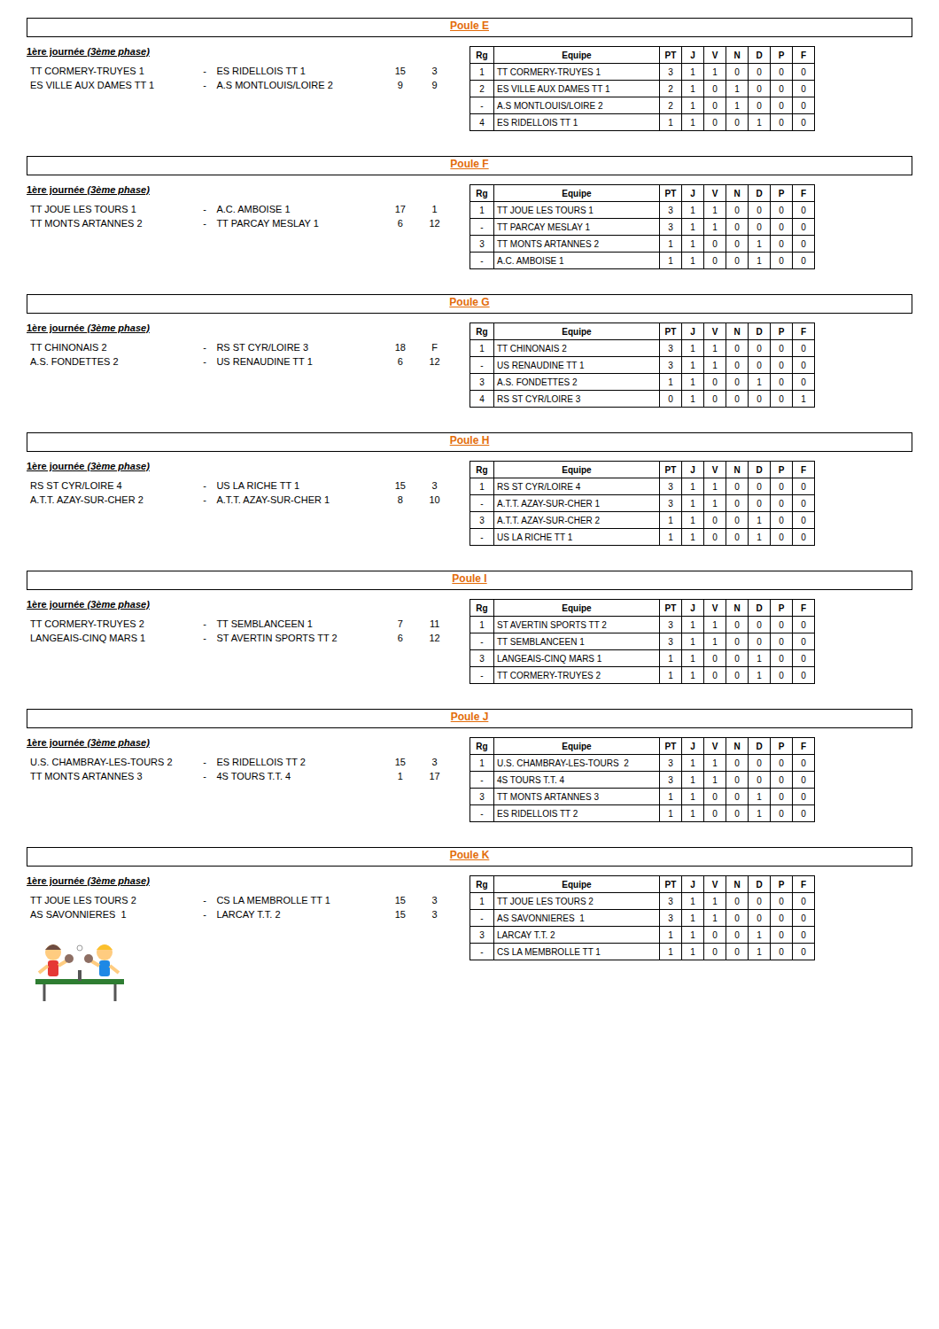Poule E
1ère journée (3ème phase)
| TT CORMERY-TRUYES 1 | - | ES RIDELLOIS TT 1 | 15 | 3 |
| ES VILLE AUX DAMES TT 1 | - | A.S MONTLOUIS/LOIRE 2 | 9 | 9 |
| Rg | Equipe | PT | J | V | N | D | P | F |
| --- | --- | --- | --- | --- | --- | --- | --- | --- |
| 1 | TT CORMERY-TRUYES 1 | 3 | 1 | 1 | 0 | 0 | 0 | 0 |
| 2 | ES VILLE AUX DAMES TT 1 | 2 | 1 | 0 | 1 | 0 | 0 | 0 |
| - | A.S MONTLOUIS/LOIRE 2 | 2 | 1 | 0 | 1 | 0 | 0 | 0 |
| 4 | ES RIDELLOIS TT 1 | 1 | 1 | 0 | 0 | 1 | 0 | 0 |
Poule F
1ère journée (3ème phase)
| TT JOUE LES TOURS 1 | - | A.C. AMBOISE 1 | 17 | 1 |
| TT MONTS ARTANNES 2 | - | TT PARCAY MESLAY 1 | 6 | 12 |
| Rg | Equipe | PT | J | V | N | D | P | F |
| --- | --- | --- | --- | --- | --- | --- | --- | --- |
| 1 | TT JOUE LES TOURS 1 | 3 | 1 | 1 | 0 | 0 | 0 | 0 |
| - | TT PARCAY MESLAY 1 | 3 | 1 | 1 | 0 | 0 | 0 | 0 |
| 3 | TT MONTS ARTANNES 2 | 1 | 1 | 0 | 0 | 1 | 0 | 0 |
| - | A.C. AMBOISE 1 | 1 | 1 | 0 | 0 | 1 | 0 | 0 |
Poule G
1ère journée (3ème phase)
| TT CHINONAIS 2 | - | RS ST CYR/LOIRE 3 | 18 | F |
| A.S. FONDETTES 2 | - | US RENAUDINE TT 1 | 6 | 12 |
| Rg | Equipe | PT | J | V | N | D | P | F |
| --- | --- | --- | --- | --- | --- | --- | --- | --- |
| 1 | TT CHINONAIS 2 | 3 | 1 | 1 | 0 | 0 | 0 | 0 |
| - | US RENAUDINE TT 1 | 3 | 1 | 1 | 0 | 0 | 0 | 0 |
| 3 | A.S. FONDETTES 2 | 1 | 1 | 0 | 0 | 1 | 0 | 0 |
| 4 | RS ST CYR/LOIRE 3 | 0 | 1 | 0 | 0 | 0 | 0 | 1 |
Poule H
1ère journée (3ème phase)
| RS ST CYR/LOIRE 4 | - | US LA RICHE TT 1 | 15 | 3 |
| A.T.T. AZAY-SUR-CHER 2 | - | A.T.T. AZAY-SUR-CHER 1 | 8 | 10 |
| Rg | Equipe | PT | J | V | N | D | P | F |
| --- | --- | --- | --- | --- | --- | --- | --- | --- |
| 1 | RS ST CYR/LOIRE 4 | 3 | 1 | 1 | 0 | 0 | 0 | 0 |
| - | A.T.T. AZAY-SUR-CHER 1 | 3 | 1 | 1 | 0 | 0 | 0 | 0 |
| 3 | A.T.T. AZAY-SUR-CHER 2 | 1 | 1 | 0 | 0 | 1 | 0 | 0 |
| - | US LA RICHE TT 1 | 1 | 1 | 0 | 0 | 1 | 0 | 0 |
Poule I
1ère journée (3ème phase)
| TT CORMERY-TRUYES 2 | - | TT SEMBLANCEEN 1 | 7 | 11 |
| LANGEAIS-CINQ MARS 1 | - | ST AVERTIN SPORTS TT 2 | 6 | 12 |
| Rg | Equipe | PT | J | V | N | D | P | F |
| --- | --- | --- | --- | --- | --- | --- | --- | --- |
| 1 | ST AVERTIN SPORTS TT 2 | 3 | 1 | 1 | 0 | 0 | 0 | 0 |
| - | TT SEMBLANCEEN 1 | 3 | 1 | 1 | 0 | 0 | 0 | 0 |
| 3 | LANGEAIS-CINQ MARS 1 | 1 | 1 | 0 | 0 | 1 | 0 | 0 |
| - | TT CORMERY-TRUYES 2 | 1 | 1 | 0 | 0 | 1 | 0 | 0 |
Poule J
1ère journée (3ème phase)
| U.S. CHAMBRAY-LES-TOURS 2 | - | ES RIDELLOIS TT 2 | 15 | 3 |
| TT MONTS ARTANNES 3 | - | 4S TOURS T.T. 4 | 1 | 17 |
| Rg | Equipe | PT | J | V | N | D | P | F |
| --- | --- | --- | --- | --- | --- | --- | --- | --- |
| 1 | U.S. CHAMBRAY-LES-TOURS 2 | 3 | 1 | 1 | 0 | 0 | 0 | 0 |
| - | 4S TOURS T.T. 4 | 3 | 1 | 1 | 0 | 0 | 0 | 0 |
| 3 | TT MONTS ARTANNES 3 | 1 | 1 | 0 | 0 | 1 | 0 | 0 |
| - | ES RIDELLOIS TT 2 | 1 | 1 | 0 | 0 | 1 | 0 | 0 |
Poule K
1ère journée (3ème phase)
| TT JOUE LES TOURS 2 | - | CS LA MEMBROLLE TT 1 | 15 | 3 |
| AS SAVONNIERES 1 | - | LARCAY T.T. 2 | 15 | 3 |
| Rg | Equipe | PT | J | V | N | D | P | F |
| --- | --- | --- | --- | --- | --- | --- | --- | --- |
| 1 | TT JOUE LES TOURS 2 | 3 | 1 | 1 | 0 | 0 | 0 | 0 |
| - | AS SAVONNIERES 1 | 3 | 1 | 1 | 0 | 0 | 0 | 0 |
| 3 | LARCAY T.T. 2 | 1 | 1 | 0 | 0 | 1 | 0 | 0 |
| - | CS LA MEMBROLLE TT 1 | 1 | 1 | 0 | 0 | 1 | 0 | 0 |